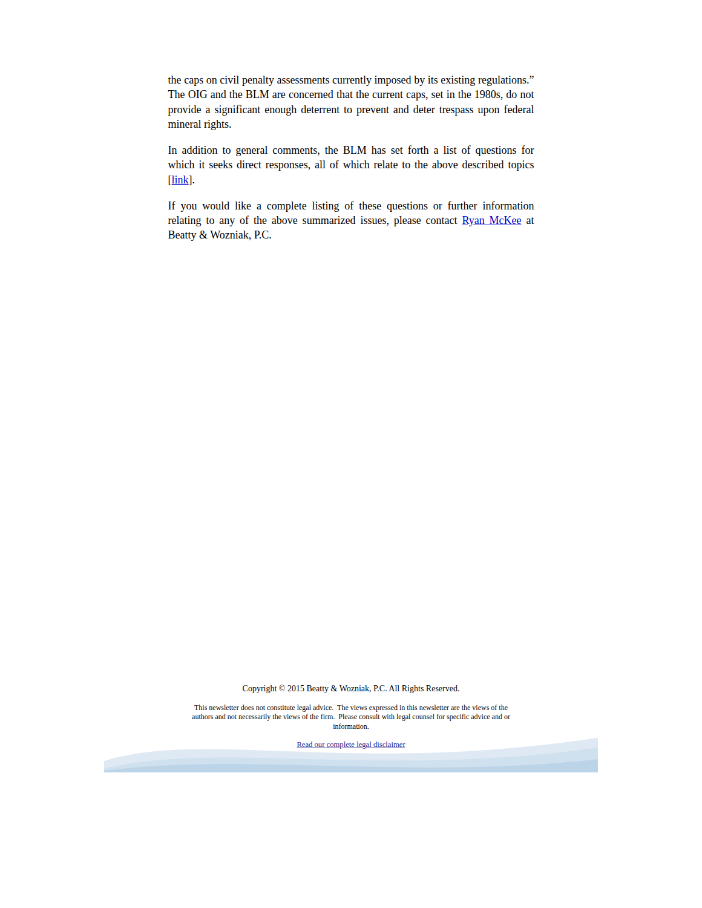the caps on civil penalty assessments currently imposed by its existing regulations.” The OIG and the BLM are concerned that the current caps, set in the 1980s, do not provide a significant enough deterrent to prevent and deter trespass upon federal mineral rights.
In addition to general comments, the BLM has set forth a list of questions for which it seeks direct responses, all of which relate to the above described topics [link].
If you would like a complete listing of these questions or further information relating to any of the above summarized issues, please contact Ryan McKee at Beatty & Wozniak, P.C.
Copyright © 2015 Beatty & Wozniak, P.C. All Rights Reserved.
This newsletter does not constitute legal advice. The views expressed in this newsletter are the views of the authors and not necessarily the views of the firm. Please consult with legal counsel for specific advice and or information.
Read our complete legal disclaimer